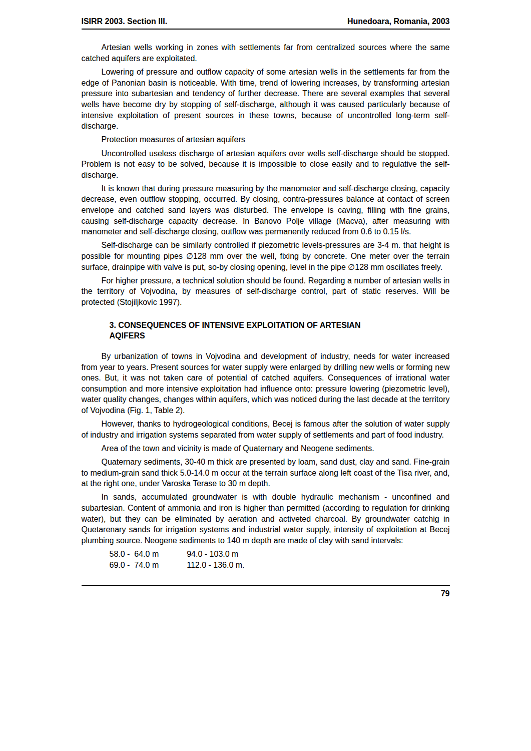ISIRR 2003. Section III. Hunedoara, Romania, 2003
Artesian wells working in zones with settlements far from centralized sources where the same catched aquifers are exploitated.
Lowering of pressure and outflow capacity of some artesian wells in the settlements far from the edge of Panonian basin is noticeable. With time, trend of lowering increases, by transforming artesian pressure into subartesian and tendency of further decrease. There are several examples that several wells have become dry by stopping of self-discharge, although it was caused particularly because of intensive exploitation of present sources in these towns, because of uncontrolled long-term self-discharge.
Protection measures of artesian aquifers
Uncontrolled useless discharge of artesian aquifers over wells self-discharge should be stopped. Problem is not easy to be solved, because it is impossible to close easily and to regulative the self-discharge.
It is known that during pressure measuring by the manometer and self-discharge closing, capacity decrease, even outflow stopping, occurred. By closing, contra-pressures balance at contact of screen envelope and catched sand layers was disturbed. The envelope is caving, filling with fine grains, causing self-discharge capacity decrease. In Banovo Polje village (Macva), after measuring with manometer and self-discharge closing, outflow was permanently reduced from 0.6 to 0.15 l/s.
Self-discharge can be similarly controlled if piezometric levels-pressures are 3-4 m. that height is possible for mounting pipes ∅128 mm over the well, fixing by concrete. One meter over the terrain surface, drainpipe with valve is put, so-by closing opening, level in the pipe ∅128 mm oscillates freely.
For higher pressure, a technical solution should be found. Regarding a number of artesian wells in the territory of Vojvodina, by measures of self-discharge control, part of static reserves. Will be protected (Stojiljkovic 1997).
3. CONSEQUENCES OF INTENSIVE EXPLOITATION OF ARTESIAN
AQIFERS
By urbanization of towns in Vojvodina and development of industry, needs for water increased from year to years. Present sources for water supply were enlarged by drilling new wells or forming new ones. But, it was not taken care of potential of catched aquifers. Consequences of irrational water consumption and more intensive exploitation had influence onto: pressure lowering (piezometric level), water quality changes, changes within aquifers, which was noticed during the last decade at the territory of Vojvodina (Fig. 1, Table 2).
However, thanks to hydrogeological conditions, Becej is famous after the solution of water supply of industry and irrigation systems separated from water supply of settlements and part of food industry.
Area of the town and vicinity is made of Quaternary and Neogene sediments.
Quaternary sediments, 30-40 m thick are presented by loam, sand dust, clay and sand. Fine-grain to medium-grain sand thick 5.0-14.0 m occur at the terrain surface along left coast of the Tisa river, and, at the right one, under Varoska Terase to 30 m depth.
In sands, accumulated groundwater is with double hydraulic mechanism - unconfined and subartesian. Content of ammonia and iron is higher than permitted (according to regulation for drinking water), but they can be eliminated by aeration and activeted charcoal. By groundwater catchig in Quetarenary sands for irrigation systems and industrial water supply, intensity of exploitation at Becej plumbing source. Neogene sediments to 140 m depth are made of clay with sand intervals:
| 58.0 - 64.0 m | 94.0 - 103.0 m |
| 69.0 - 74.0 m | 112.0 - 136.0 m. |
79